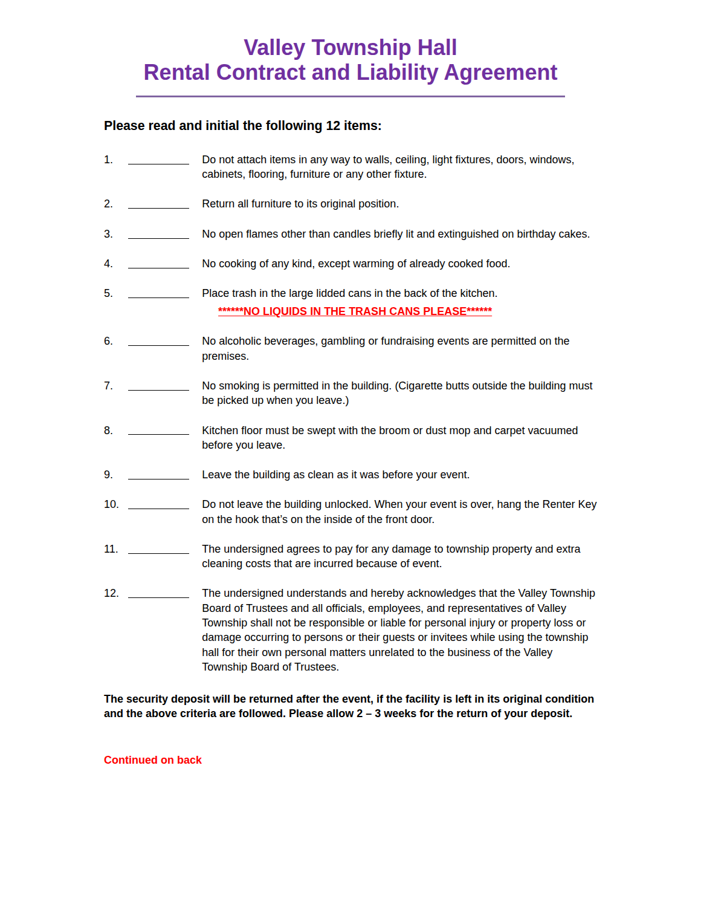Valley Township Hall
Rental Contract and Liability Agreement
Please read and initial the following 12 items:
Do not attach items in any way to walls, ceiling, light fixtures, doors, windows, cabinets, flooring, furniture or any other fixture.
Return all furniture to its original position.
No open flames other than candles briefly lit and extinguished on birthday cakes.
No cooking of any kind, except warming of already cooked food.
Place trash in the large lidded cans in the back of the kitchen. ******NO LIQUIDS IN THE TRASH CANS PLEASE******
No alcoholic beverages, gambling or fundraising events are permitted on the premises.
No smoking is permitted in the building. (Cigarette butts outside the building must be picked up when you leave.)
Kitchen floor must be swept with the broom or dust mop and carpet vacuumed before you leave.
Leave the building as clean as it was before your event.
Do not leave the building unlocked. When your event is over, hang the Renter Key on the hook that’s on the inside of the front door.
The undersigned agrees to pay for any damage to township property and extra cleaning costs that are incurred because of event.
The undersigned understands and hereby acknowledges that the Valley Township Board of Trustees and all officials, employees, and representatives of Valley Township shall not be responsible or liable for personal injury or property loss or damage occurring to persons or their guests or invitees while using the township hall for their own personal matters unrelated to the business of the Valley Township Board of Trustees.
The security deposit will be returned after the event, if the facility is left in its original condition and the above criteria are followed. Please allow 2 – 3 weeks for the return of your deposit.
Continued on back